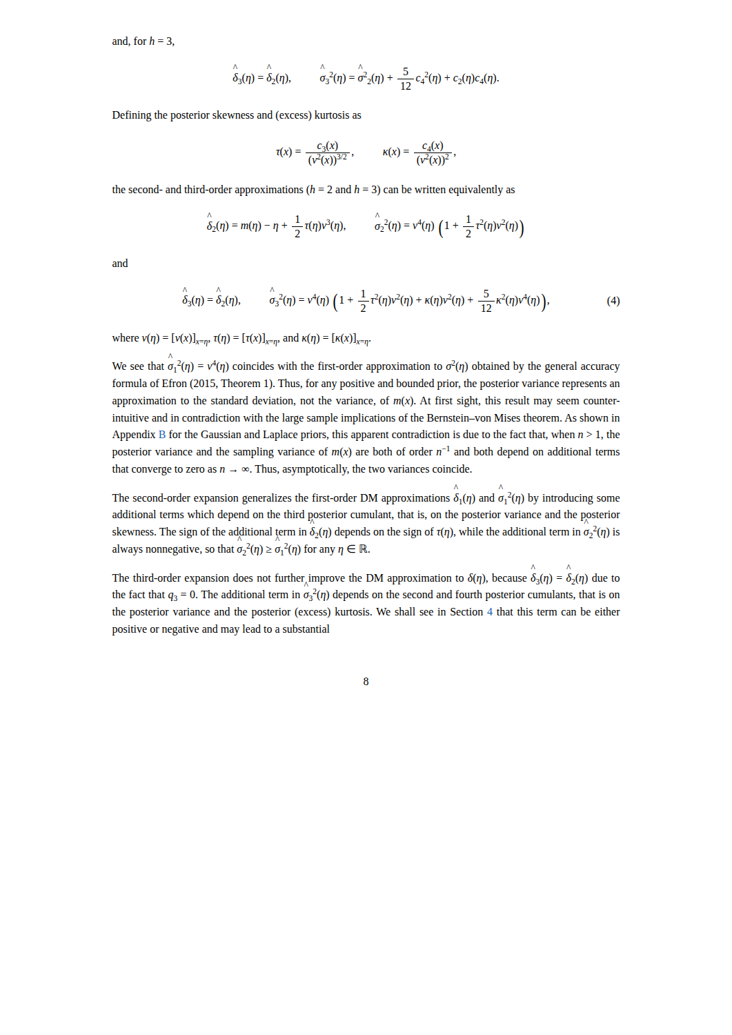and, for h = 3,
^δ3(η) = ^δ2(η), ^σ32(η) = ^σ22(η) + 512 c42(η) + c2(η)c4(η).
Defining the posterior skewness and (excess) kurtosis as
τ(x) = c3(x)(v2(x))3/2, κ(x) = c4(x)(v2(x))2,
the second- and third-order approximations (h = 2 and h = 3) can be written equivalently as
^δ2(η) = m(η) − η + 12 τ(η)v3(η), ^σ22(η) = v4(η) (1 + 12 τ2(η)v2(η))
and
^δ3(η) = ^δ2(η), ^σ32(η) = v4(η) (1 + 12 τ2(η)v2(η) + κ(η)v2(η) + 512 κ2(η)v4(η)), (4)
where v(η) = [v(x)]x=η, τ(η) = [τ(x)]x=η, and κ(η) = [κ(x)]x=η.
We see that ^σ12(η) = v4(η) coincides with the first-order approximation to σ2(η) obtained by the general accuracy formula of Efron (2015, Theorem 1). Thus, for any positive and bounded prior, the posterior variance represents an approximation to the standard deviation, not the variance, of m(x). At first sight, this result may seem counter-intuitive and in contradiction with the large sample implications of the Bernstein–von Mises theorem. As shown in Appendix B for the Gaussian and Laplace priors, this apparent contradiction is due to the fact that, when n > 1, the posterior variance and the sampling variance of m(x) are both of order n−1 and both depend on additional terms that converge to zero as n → ∞. Thus, asymptotically, the two variances coincide.
The second-order expansion generalizes the first-order DM approximations ^δ1(η) and ^σ12(η) by introducing some additional terms which depend on the third posterior cumulant, that is, on the posterior variance and the posterior skewness. The sign of the additional term in ^δ2(η) depends on the sign of τ(η), while the additional term in ^σ22(η) is always nonnegative, so that ^σ22(η) ≥ ^σ12(η) for any η ∈ ℝ.
The third-order expansion does not further improve the DM approximation to δ(η), because ^δ3(η) = ^δ2(η) due to the fact that q3 = 0. The additional term in ^σ32(η) depends on the second and fourth posterior cumulants, that is on the posterior variance and the posterior (excess) kurtosis. We shall see in Section 4 that this term can be either positive or negative and may lead to a substantial
8